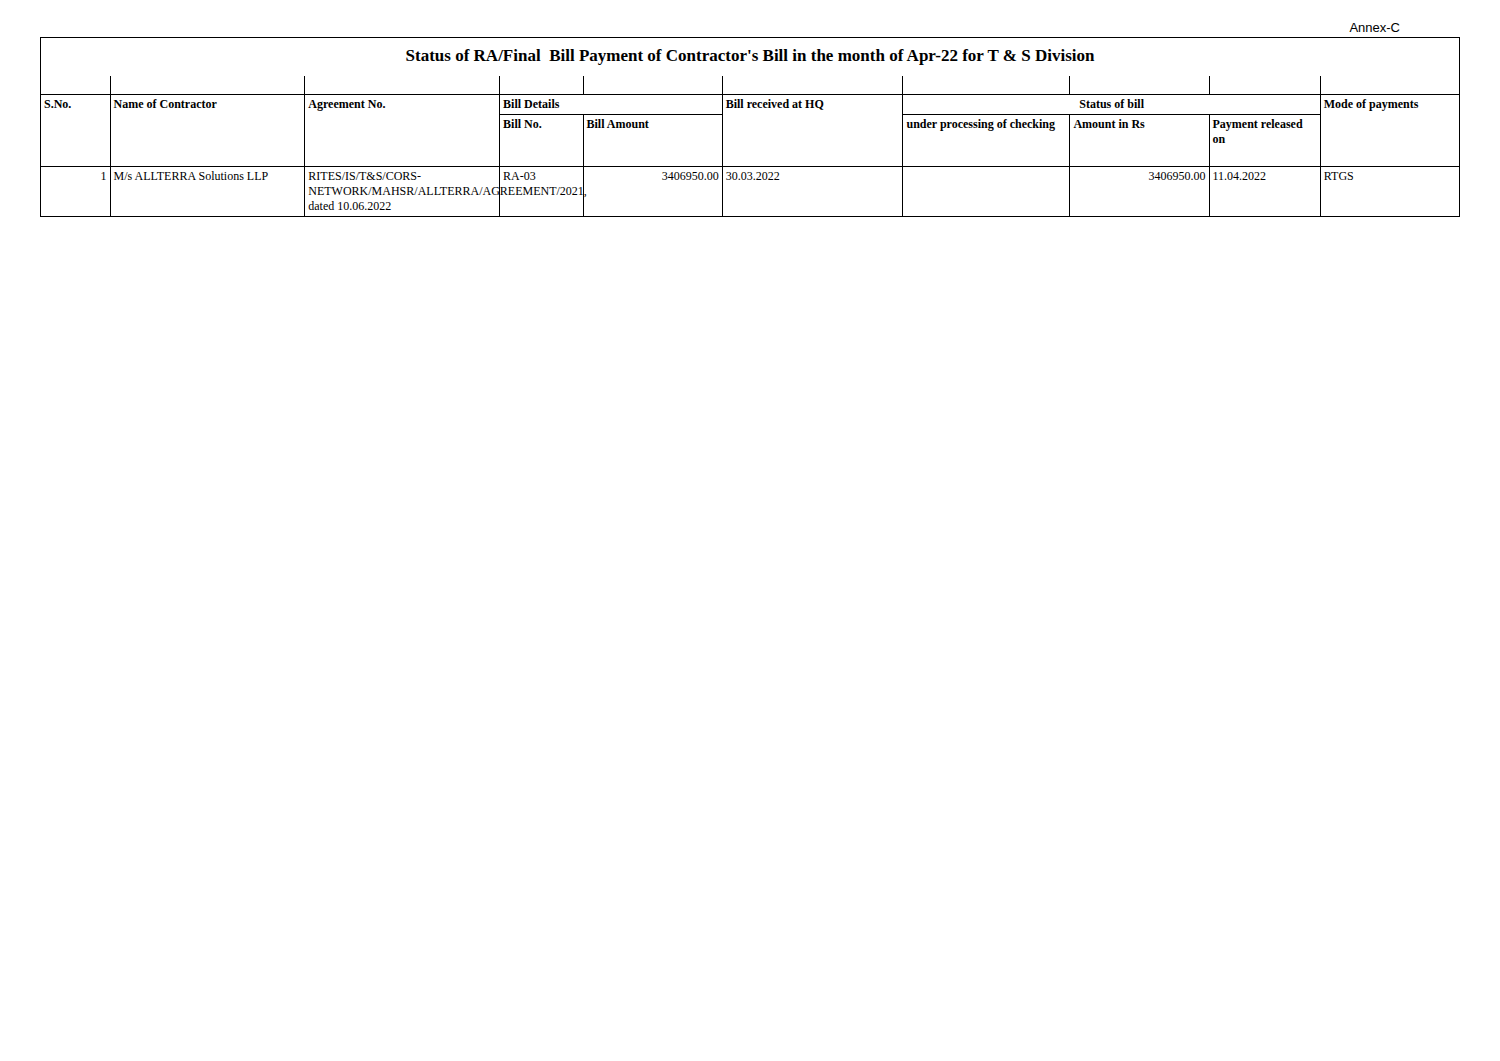Annex-C
Status of RA/Final Bill Payment of Contractor's Bill in the month of Apr-22 for T & S Division
| S.No. | Name of Contractor | Agreement No. | Bill Details | Bill received at HQ | Status of bill | Mode of payments |
| --- | --- | --- | --- | --- | --- | --- |
| Bill No. | Bill Amount | under processing of checking | Amount in Rs | Payment released on |
| 1 | M/s ALLTERRA Solutions LLP | RITES/IS/T&S/CORS-NETWORK/MAHSR/ALLTERRA/AGREEMENT/2021, dated 10.06.2022 | RA-03 | 3406950.00 | 30.03.2022 | | 3406950.00 | 11.04.2022 | RTGS |